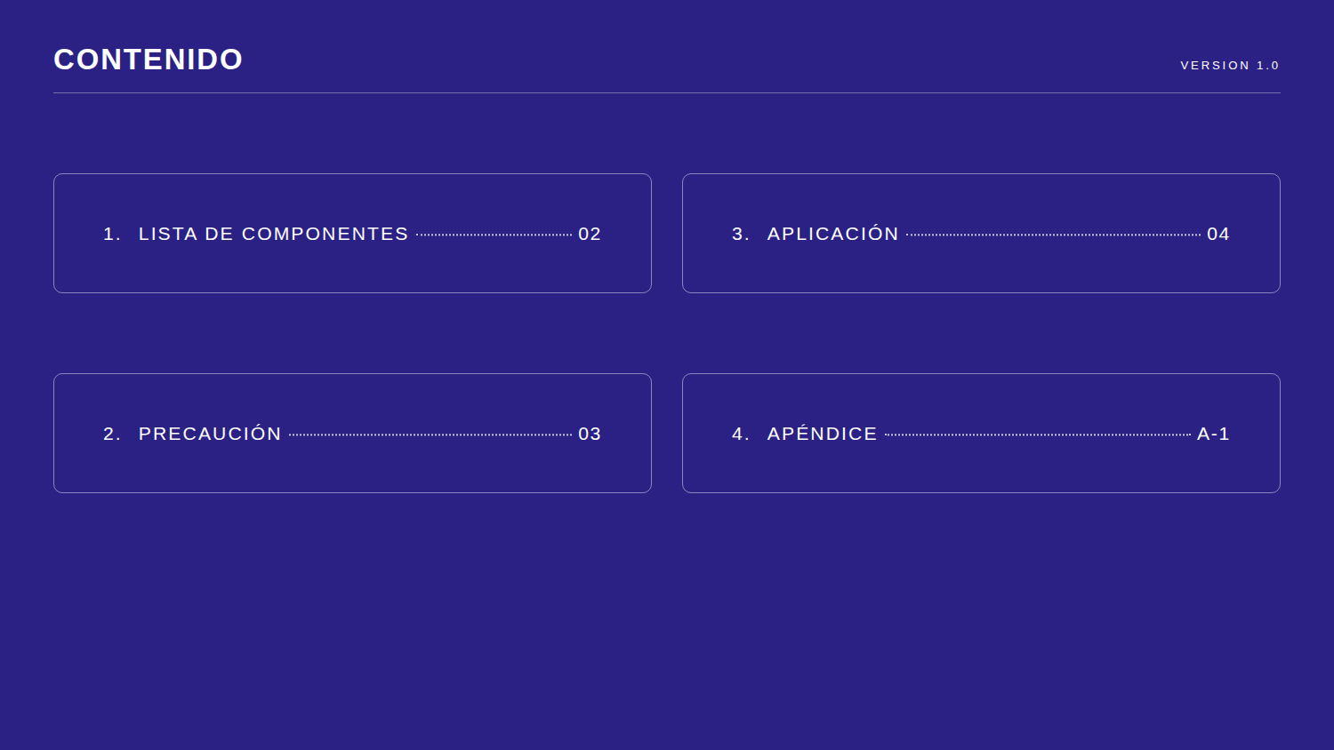Contenido
Version 1.0
1. Lista de componentes 02
2. Precaución 03
3. Aplicación 04
4. Apéndice A-1